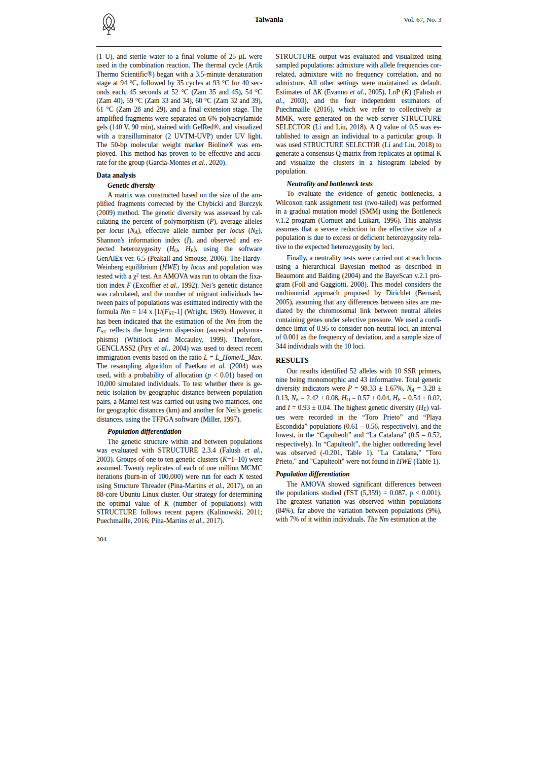Taiwania
Vol. 67, No. 3
(1 U), and sterile water to a final volume of 25 μ L were used in the combination reaction. The thermal cycle (Artik Thermo Scientific®) began with a 3.5-minute denaturation stage at 94 °C, followed by 35 cycles at 93 °C for 40 seconds each, 45 seconds at 52 °C (Zam 35 and 45), 54 °C (Zam 40), 59 °C (Zam 33 and 34), 60 °C (Zam 32 and 39), 61 °C (Zam 28 and 29), and a final extension stage. The amplified fragments were separated on 6% polyacrylamide gels (140 V, 90 min), stained with GelRed®, and visualized with a transilluminator (2 UVTM-UVP) under UV light. The 50-bp molecular weight marker Bioline® was employed. This method has proven to be effective and accurate for the group (García-Montes et al., 2020).
Data analysis
Genetic diversity
A matrix was constructed based on the size of the amplified fragments corrected by the Chybicki and Burczyk (2009) method. The genetic diversity was assessed by calculating the percent of polymorphism (P), average alleles per locus (NA), effective allele number per locus (NE), Shannon's information index (I), and observed and expected heterozygosity (HO, HE), using the software GenAlEx ver. 6.5 (Peakall and Smouse, 2006). The Hardy-Weinberg equilibrium (HWE) by locus and population was tested with a χ2 test. An AMOVA was run to obtain the fixation index F (Excoffier et al., 1992). Nei’s genetic distance was calculated, and the number of migrant individuals between pairs of populations was estimated indirectly with the formula Nm = 1/4 x [1/(FST-1] (Wright, 1969). However, it has been indicated that the estimation of the Nm from the FST reflects the long-term dispersion (ancestral polymorphisms) (Whitlock and Mccauley, 1999). Therefore, GENCLASS2 (Piry et al., 2004) was used to detect recent immigration events based on the ratio L = L_Home/L_Max. The resampling algorithm of Paetkau et al. (2004) was used, with a probability of allocation (p < 0.01) based on 10,000 simulated individuals. To test whether there is genetic isolation by geographic distance between population pairs, a Mantel test was carried out using two matrices, one for geographic distances (km) and another for Nei’s genetic distances, using the TFPGA software (Miller, 1997).
Population differentiation
The genetic structure within and between populations was evaluated with STRUCTURE 2.3.4 (Falush et al., 2003). Groups of one to ten genetic clusters (K=1–10) were assumed. Twenty replicates of each of one million MCMC iterations (burn-in of 100,000) were run for each K tested using Structure Threader (Pina-Martins et al., 2017), on an 88-core Ubuntu Linux cluster. Our strategy for determining the optimal value of K (number of populations) with STRUCTURE follows recent papers (Kalinowski, 2011; Puechmaille, 2016; Pina-Martins et al., 2017).
STRUCTURE output was evaluated and visualized using sampled populations: admixture with allele frequencies correlated, admixture with no frequency correlation, and no admixture. All other settings were maintained as default. Estimates of ΔK (Evanno et al., 2005), LnP (K) (Falush et al., 2003), and the four independent estimators of Puechmaille (2016), which we refer to collectively as MMK, were generated on the web server STRUCTURE SELECTOR (Li and Liu, 2018). A Q value of 0.5 was established to assign an individual to a particular group. It was used STRUCTURE SELECTOR (Li and Liu, 2018) to generate a consensus Q-matrix from replicates at optimal K and visualize the clusters in a histogram labeled by population.
Neutrality and bottleneck tests
To evaluate the evidence of genetic bottlenecks, a Wilcoxon rank assignment test (two-tailed) was performed in a gradual mutation model (SMM) using the Bottleneck v.1.2 program (Cornuet and Luikart, 1996). This analysis assumes that a severe reduction in the effective size of a population is due to excess or deficient heterozygosity relative to the expected heterozygosity by loci.
Finally, a neutrality tests were carried out at each locus using a hierarchical Bayesian method as described in Beaumont and Balding (2004) and the BayeScan v.2.1 program (Foll and Gaggiotti, 2008). This model considers the multinomial approach proposed by Dirichlet (Bernard, 2005), assuming that any differences between sites are mediated by the chromosomal link between neutral alleles containing genes under selective pressure. We used a confidence limit of 0.95 to consider non-neutral loci, an interval of 0.001 as the frequency of deviation, and a sample size of 344 individuals with the 10 loci.
Results
Our results identified 52 alleles with 10 SSR primers, nine being monomorphic and 43 informative. Total genetic diversity indicators were P = 98.33 ± 1.67%, NA = 3.28 ± 0.13, NE = 2.42 ± 0.08, HO = 0.57 ± 0.04, HE = 0.54 ± 0.02, and I = 0.93 ± 0.04. The highest genetic diversity (HE) values were recorded in the “Toro Prieto” and “Playa Escondida” populations (0.61 – 0.56, respectively), and the lowest, in the “Capulteolt” and “La Catalana” (0.5 – 0.52, respectively). In “Capulteolt”, the higher outbreeding level was observed (-0.201, Table 1). "La Catalana," "Toro Prieto," and "Capulteolt" were not found in HWE (Table 1).
Population differentiation
The AMOVA showed significant differences between the populations studied (FST (5,359) = 0.087, p < 0.001). The greatest variation was observed within populations (84%), far above the variation between populations (9%), with 7% of it within individuals. The Nm estimation at the
304